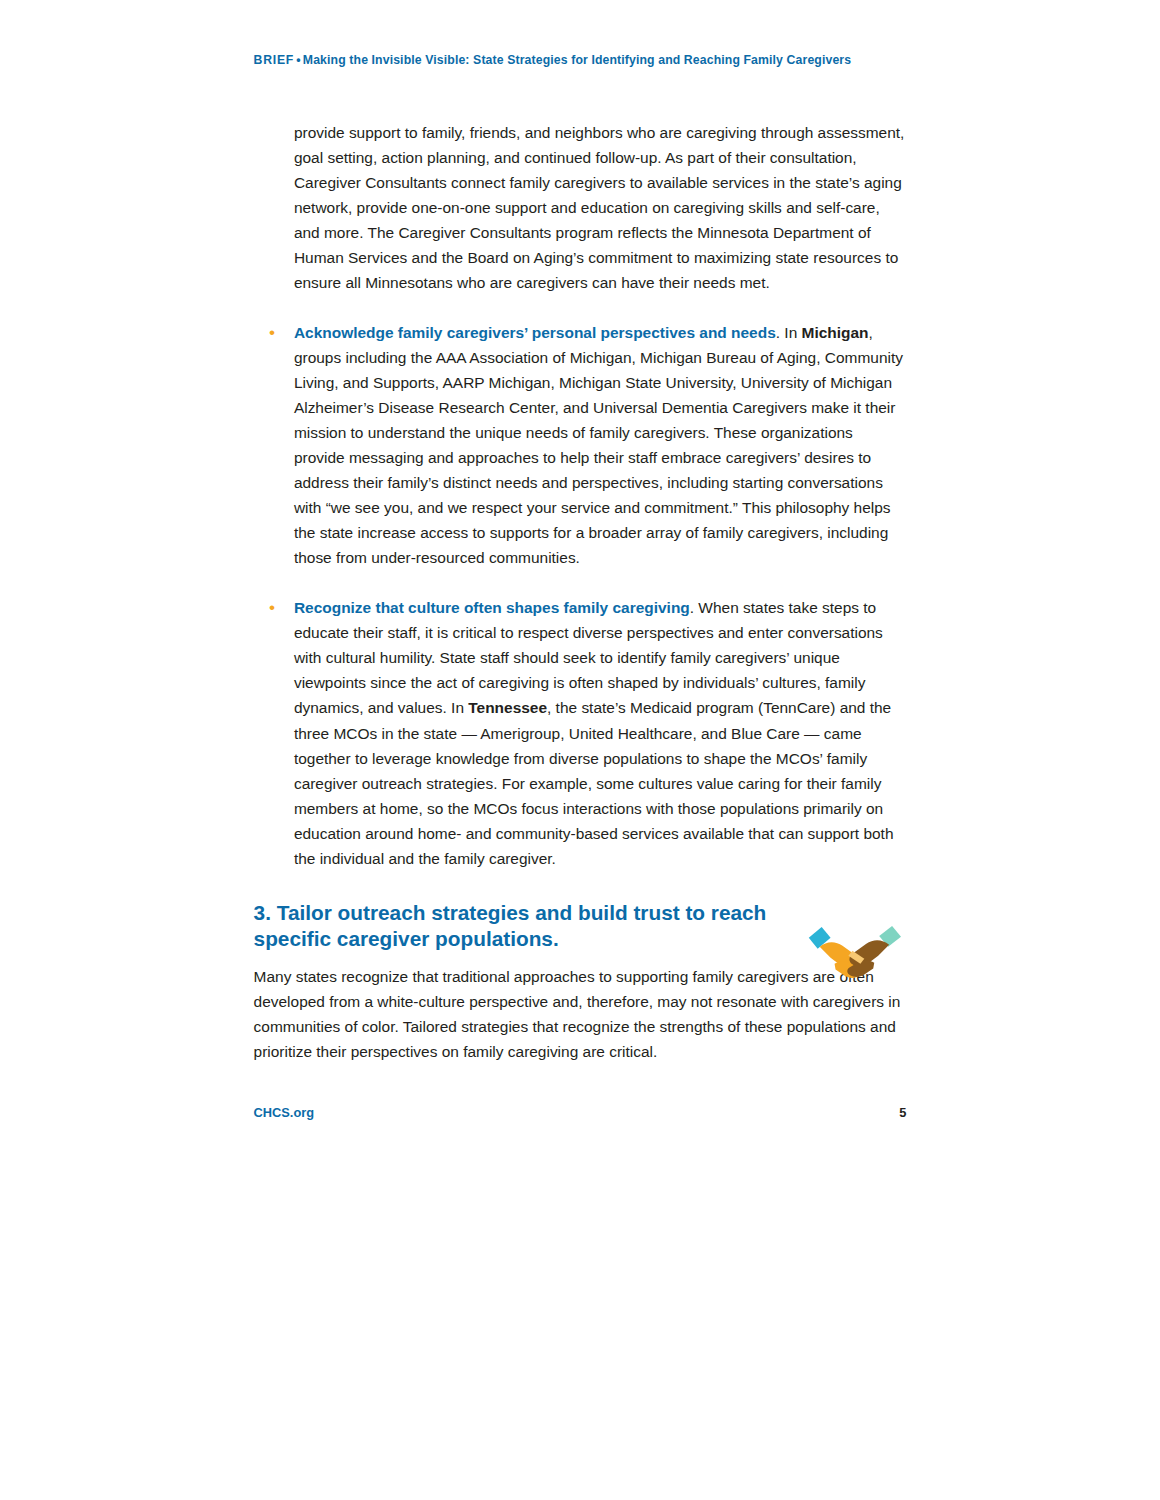BRIEF•Making the Invisible Visible: State Strategies for Identifying and Reaching Family Caregivers
provide support to family, friends, and neighbors who are caregiving through assessment, goal setting, action planning, and continued follow-up. As part of their consultation, Caregiver Consultants connect family caregivers to available services in the state’s aging network, provide one-on-one support and education on caregiving skills and self-care, and more. The Caregiver Consultants program reflects the Minnesota Department of Human Services and the Board on Aging’s commitment to maximizing state resources to ensure all Minnesotans who are caregivers can have their needs met.
Acknowledge family caregivers’ personal perspectives and needs. In Michigan, groups including the AAA Association of Michigan, Michigan Bureau of Aging, Community Living, and Supports, AARP Michigan, Michigan State University, University of Michigan Alzheimer’s Disease Research Center, and Universal Dementia Caregivers make it their mission to understand the unique needs of family caregivers. These organizations provide messaging and approaches to help their staff embrace caregivers’ desires to address their family’s distinct needs and perspectives, including starting conversations with “we see you, and we respect your service and commitment.” This philosophy helps the state increase access to supports for a broader array of family caregivers, including those from under-resourced communities.
Recognize that culture often shapes family caregiving. When states take steps to educate their staff, it is critical to respect diverse perspectives and enter conversations with cultural humility. State staff should seek to identify family caregivers’ unique viewpoints since the act of caregiving is often shaped by individuals’ cultures, family dynamics, and values. In Tennessee, the state’s Medicaid program (TennCare) and the three MCOs in the state — Amerigroup, United Healthcare, and Blue Care — came together to leverage knowledge from diverse populations to shape the MCOs’ family caregiver outreach strategies. For example, some cultures value caring for their family members at home, so the MCOs focus interactions with those populations primarily on education around home- and community-based services available that can support both the individual and the family caregiver.
3. Tailor outreach strategies and build trust to reach specific caregiver populations.
Many states recognize that traditional approaches to supporting family caregivers are often developed from a white-culture perspective and, therefore, may not resonate with caregivers in communities of color. Tailored strategies that recognize the strengths of these populations and prioritize their perspectives on family caregiving are critical.
CHCS.org 5